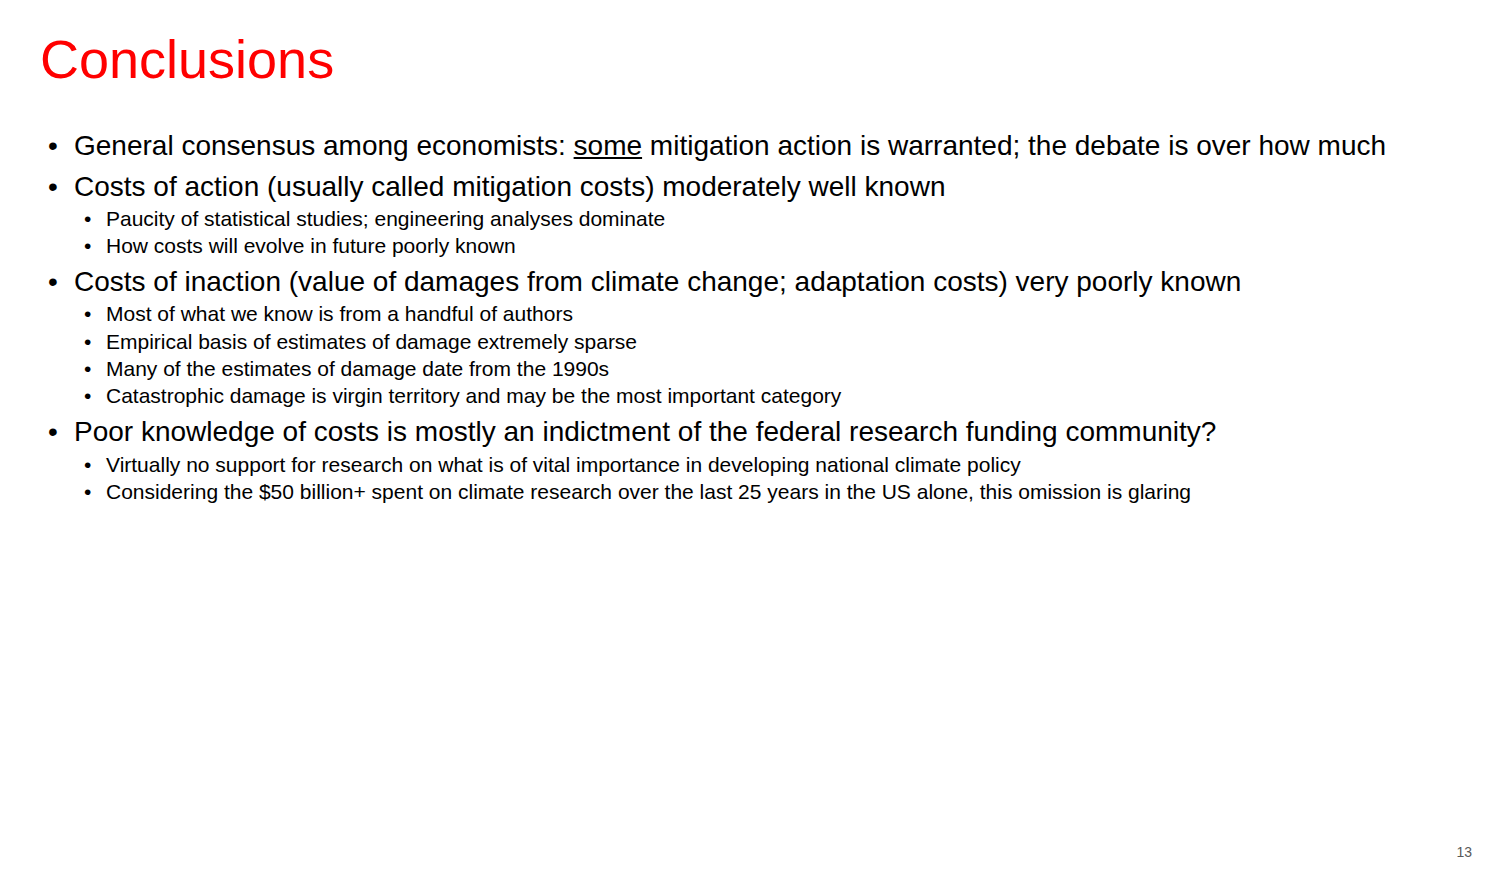Conclusions
General consensus among economists: some mitigation action is warranted; the debate is over how much
Costs of action (usually called mitigation costs) moderately well known
Paucity of statistical studies; engineering analyses dominate
How costs will evolve in future poorly known
Costs of inaction (value of damages from climate change; adaptation costs) very poorly known
Most of what we know is from a handful of authors
Empirical basis of estimates of damage extremely sparse
Many of the estimates of damage date from the 1990s
Catastrophic damage is virgin territory and may be the most important category
Poor knowledge of costs is mostly an indictment of the federal research funding community?
Virtually no support for research on what is of vital importance in developing national climate policy
Considering the $50 billion+ spent on climate research over the last 25 years in the US alone, this omission is glaring
13